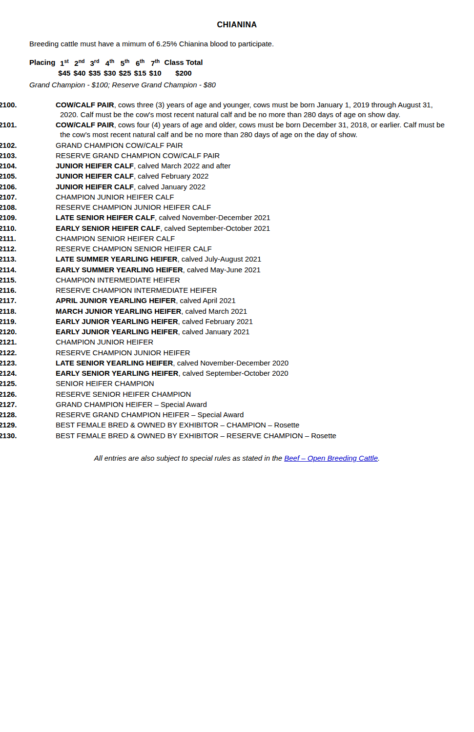CHIANINA
Breeding cattle must have a mimum of 6.25% Chianina blood to participate.
| Placing | 1 st | 2 nd | 3 rd | 4 th | 5 th | 6 th | 7 th | Class Total |
| | $45 | $40 | $35 | $30 | $25 | $15 | $10 | $200 |
Grand Champion - $100; Reserve Grand Champion - $80
2100. COW/CALF PAIR, cows three (3) years of age and younger, cows must be born January 1, 2019 through August 31, 2020. Calf must be the cow's most recent natural calf and be no more than 280 days of age on show day.
2101. COW/CALF PAIR, cows four (4) years of age and older, cows must be born December 31, 2018, or earlier. Calf must be the cow's most recent natural calf and be no more than 280 days of age on the day of show.
2102. GRAND CHAMPION COW/CALF PAIR
2103. RESERVE GRAND CHAMPION COW/CALF PAIR
2104. JUNIOR HEIFER CALF, calved March 2022 and after
2105. JUNIOR HEIFER CALF, calved February 2022
2106. JUNIOR HEIFER CALF, calved January 2022
2107. CHAMPION JUNIOR HEIFER CALF
2108. RESERVE CHAMPION JUNIOR HEIFER CALF
2109. LATE SENIOR HEIFER CALF, calved November-December 2021
2110. EARLY SENIOR HEIFER CALF, calved September-October 2021
2111. CHAMPION SENIOR HEIFER CALF
2112. RESERVE CHAMPION SENIOR HEIFER CALF
2113. LATE SUMMER YEARLING HEIFER, calved July-August 2021
2114. EARLY SUMMER YEARLING HEIFER, calved May-June 2021
2115. CHAMPION INTERMEDIATE HEIFER
2116. RESERVE CHAMPION INTERMEDIATE HEIFER
2117. APRIL JUNIOR YEARLING HEIFER, calved April 2021
2118. MARCH JUNIOR YEARLING HEIFER, calved March 2021
2119. EARLY JUNIOR YEARLING HEIFER, calved February 2021
2120. EARLY JUNIOR YEARLING HEIFER, calved January 2021
2121. CHAMPION JUNIOR HEIFER
2122. RESERVE CHAMPION JUNIOR HEIFER
2123. LATE SENIOR YEARLING HEIFER, calved November-December 2020
2124. EARLY SENIOR YEARLING HEIFER, calved September-October 2020
2125. SENIOR HEIFER CHAMPION
2126. RESERVE SENIOR HEIFER CHAMPION
2127. GRAND CHAMPION HEIFER – Special Award
2128. RESERVE GRAND CHAMPION HEIFER – Special Award
2129. BEST FEMALE BRED & OWNED BY EXHIBITOR – CHAMPION – Rosette
2130. BEST FEMALE BRED & OWNED BY EXHIBITOR – RESERVE CHAMPION – Rosette
All entries are also subject to special rules as stated in the Beef – Open Breeding Cattle.